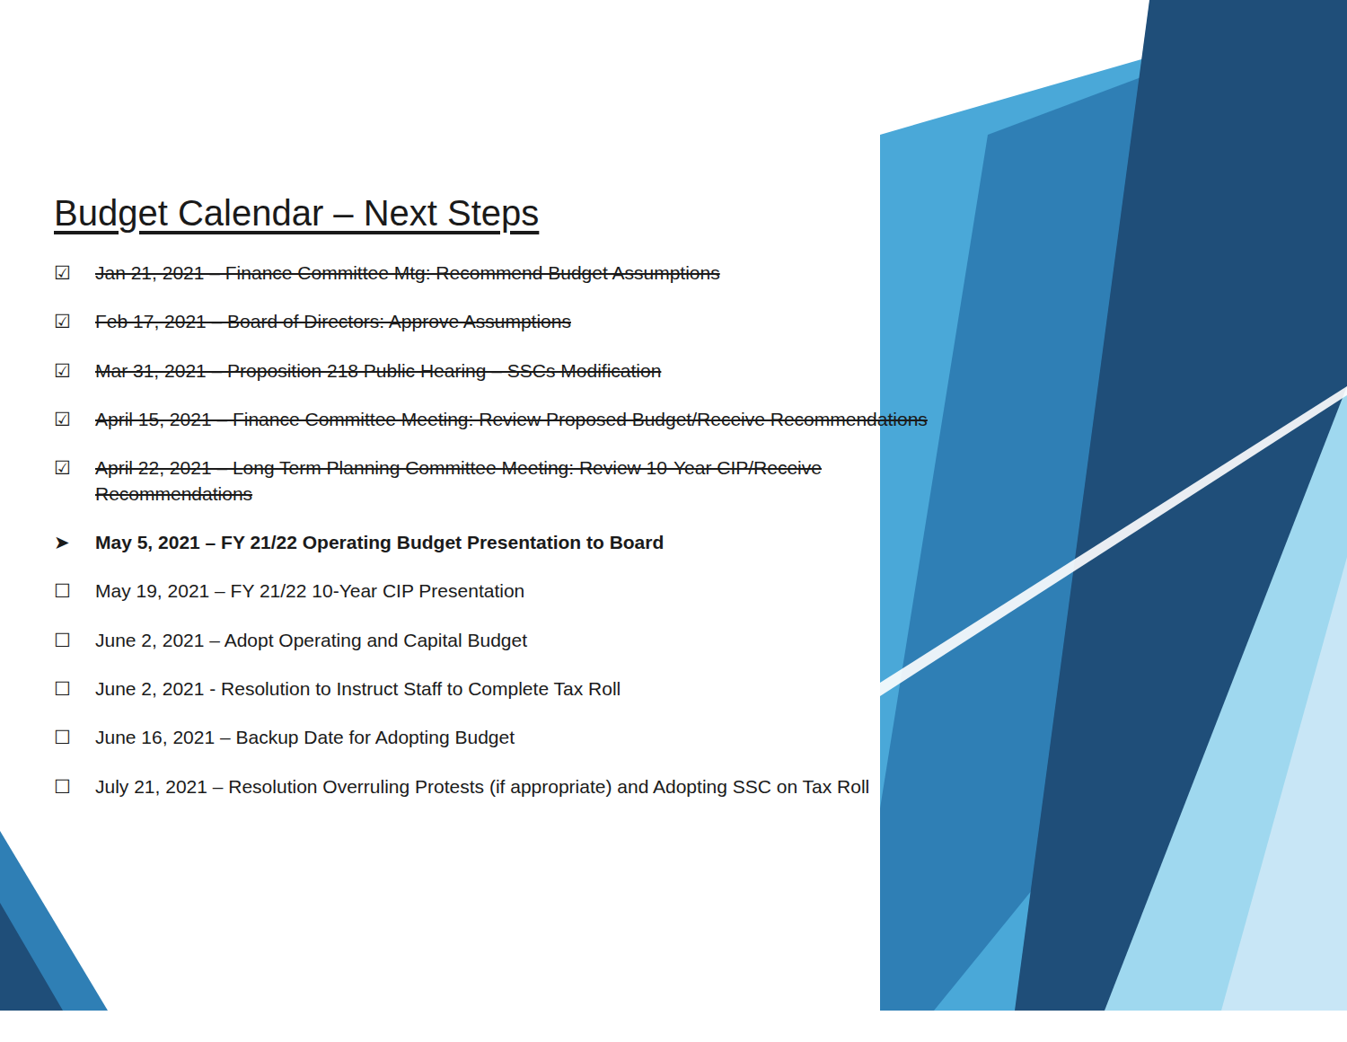Budget Calendar – Next Steps
☑Jan 21, 2021 – Finance Committee Mtg: Recommend Budget Assumptions
☑Feb 17, 2021 – Board of Directors: Approve Assumptions
☑Mar 31, 2021 – Proposition 218 Public Hearing – SSCs Modification
☑April 15, 2021 – Finance Committee Meeting: Review Proposed Budget/Receive Recommendations
☑April 22, 2021 – Long Term Planning Committee Meeting: Review 10-Year CIP/Receive Recommendations
➤May 5, 2021 – FY 21/22 Operating Budget Presentation to Board
☐May 19, 2021 – FY 21/22 10-Year CIP Presentation
☐June 2, 2021 – Adopt Operating and Capital Budget
☐June 2, 2021 - Resolution to Instruct Staff to Complete Tax Roll
☐June 16, 2021 – Backup Date for Adopting Budget
☐July 21, 2021 – Resolution Overruling Protests (if appropriate) and Adopting SSC on Tax Roll